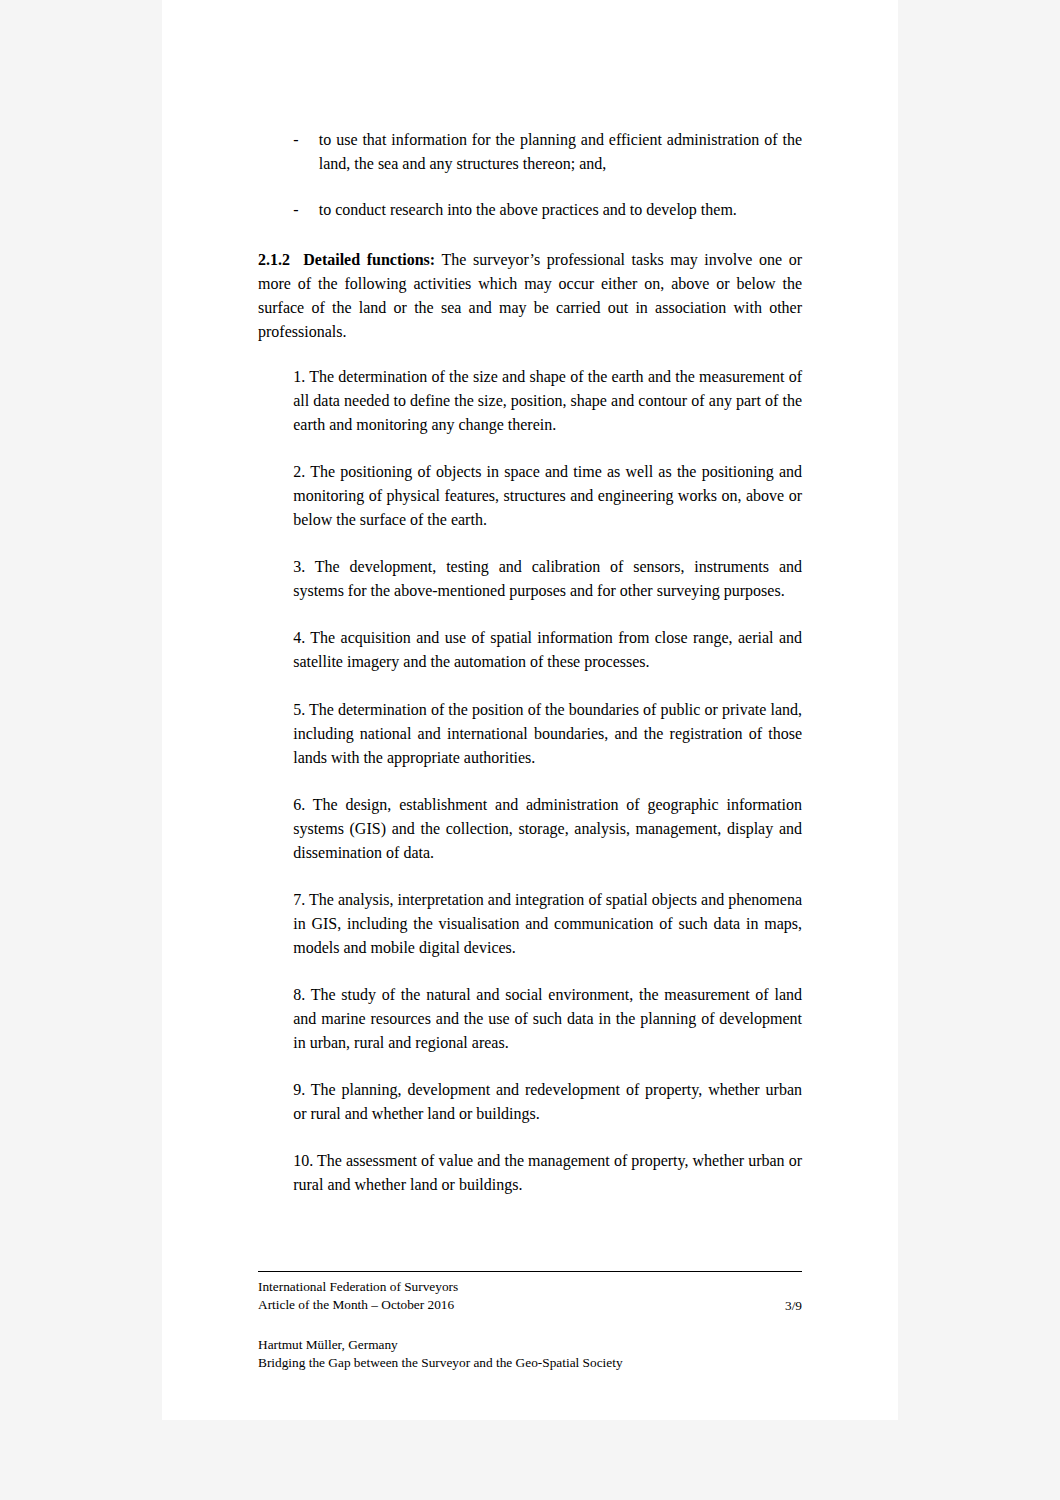to use that information for the planning and efficient administration of the land, the sea and any structures thereon; and,
to conduct research into the above practices and to develop them.
2.1.2 Detailed functions: The surveyor’s professional tasks may involve one or more of the following activities which may occur either on, above or below the surface of the land or the sea and may be carried out in association with other professionals.
The determination of the size and shape of the earth and the measurement of all data needed to define the size, position, shape and contour of any part of the earth and monitoring any change therein.
The positioning of objects in space and time as well as the positioning and monitoring of physical features, structures and engineering works on, above or below the surface of the earth.
The development, testing and calibration of sensors, instruments and systems for the above-mentioned purposes and for other surveying purposes.
The acquisition and use of spatial information from close range, aerial and satellite imagery and the automation of these processes.
The determination of the position of the boundaries of public or private land, including national and international boundaries, and the registration of those lands with the appropriate authorities.
The design, establishment and administration of geographic information systems (GIS) and the collection, storage, analysis, management, display and dissemination of data.
The analysis, interpretation and integration of spatial objects and phenomena in GIS, including the visualisation and communication of such data in maps, models and mobile digital devices.
The study of the natural and social environment, the measurement of land and marine resources and the use of such data in the planning of development in urban, rural and regional areas.
The planning, development and redevelopment of property, whether urban or rural and whether land or buildings.
The assessment of value and the management of property, whether urban or rural and whether land or buildings.
International Federation of Surveyors
Article of the Month – October 2016
3/9
Hartmut Müller, Germany
Bridging the Gap between the Surveyor and the Geo-Spatial Society